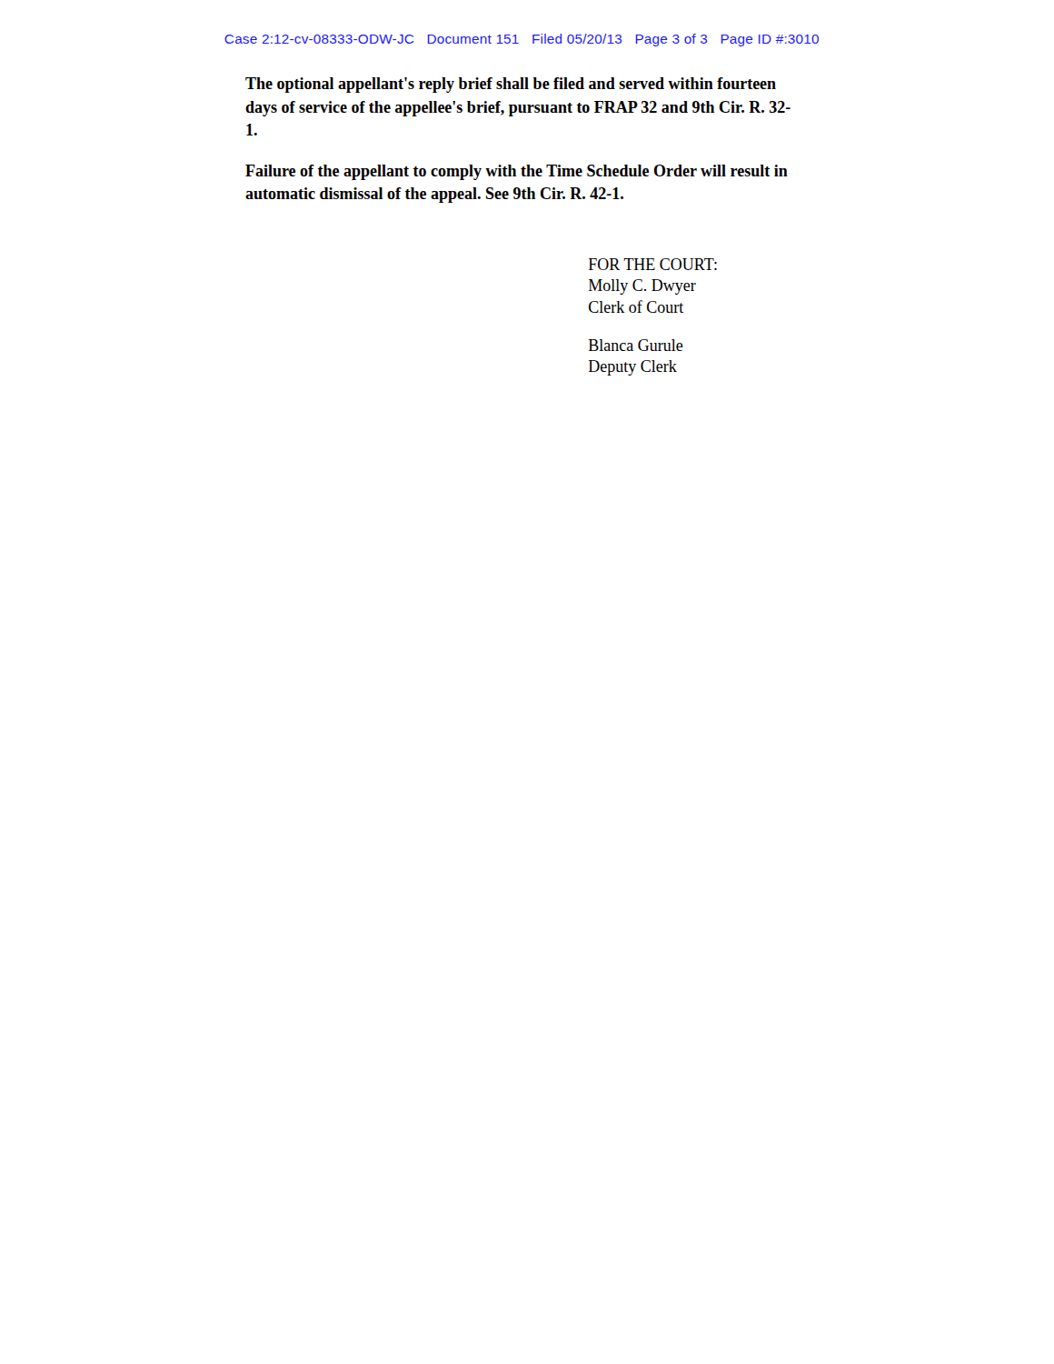Case 2:12-cv-08333-ODW-JC Document 151 Filed 05/20/13 Page 3 of 3 Page ID #:3010
The optional appellant's reply brief shall be filed and served within fourteen days of service of the appellee's brief, pursuant to FRAP 32 and 9th Cir. R. 32-1.
Failure of the appellant to comply with the Time Schedule Order will result in automatic dismissal of the appeal. See 9th Cir. R. 42-1.
FOR THE COURT:
Molly C. Dwyer
Clerk of Court
Blanca Gurule
Deputy Clerk